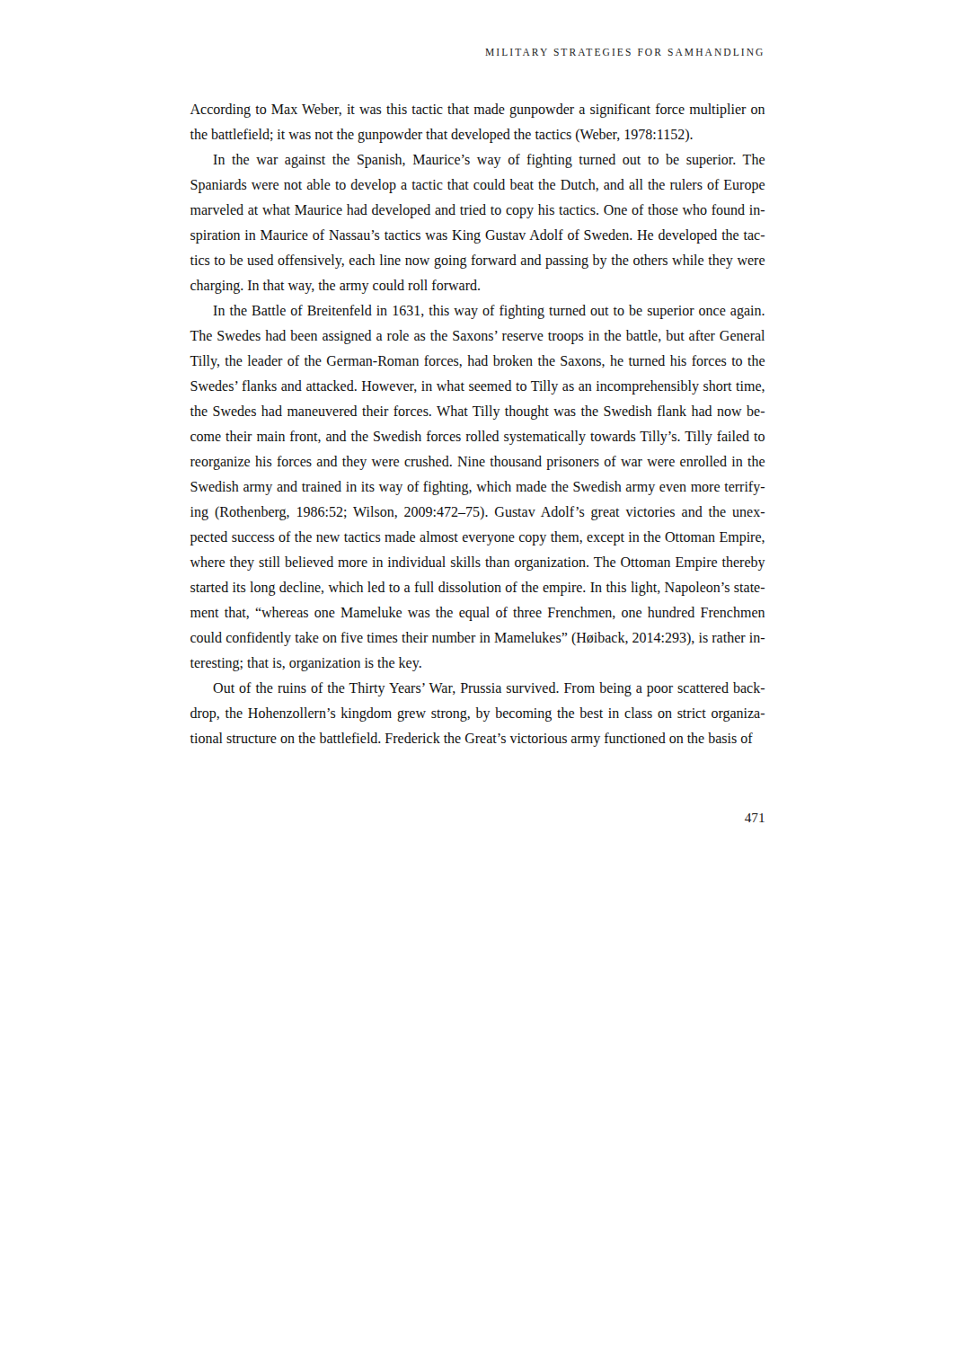Military Strategies for Samhandling
According to Max Weber, it was this tactic that made gunpowder a significant force multiplier on the battlefield; it was not the gunpowder that developed the tactics (Weber, 1978:1152).
In the war against the Spanish, Maurice’s way of fighting turned out to be superior. The Spaniards were not able to develop a tactic that could beat the Dutch, and all the rulers of Europe marveled at what Maurice had developed and tried to copy his tactics. One of those who found inspiration in Maurice of Nassau’s tactics was King Gustav Adolf of Sweden. He developed the tactics to be used offensively, each line now going forward and passing by the others while they were charging. In that way, the army could roll forward.
In the Battle of Breitenfeld in 1631, this way of fighting turned out to be superior once again. The Swedes had been assigned a role as the Saxons’ reserve troops in the battle, but after General Tilly, the leader of the German-Roman forces, had broken the Saxons, he turned his forces to the Swedes’ flanks and attacked. However, in what seemed to Tilly as an incomprehensibly short time, the Swedes had maneuvered their forces. What Tilly thought was the Swedish flank had now become their main front, and the Swedish forces rolled systematically towards Tilly’s. Tilly failed to reorganize his forces and they were crushed. Nine thousand prisoners of war were enrolled in the Swedish army and trained in its way of fighting, which made the Swedish army even more terrifying (Rothenberg, 1986:52; Wilson, 2009:472–75). Gustav Adolf’s great victories and the unexpected success of the new tactics made almost everyone copy them, except in the Ottoman Empire, where they still believed more in individual skills than organization. The Ottoman Empire thereby started its long decline, which led to a full dissolution of the empire. In this light, Napoleon’s statement that, “whereas one Mameluke was the equal of three Frenchmen, one hundred Frenchmen could confidently take on five times their number in Mamelukes” (Høiback, 2014:293), is rather interesting; that is, organization is the key.
Out of the ruins of the Thirty Years’ War, Prussia survived. From being a poor scattered backdrop, the Hohenzollern’s kingdom grew strong, by becoming the best in class on strict organizational structure on the battlefield. Frederick the Great’s victorious army functioned on the basis of
471